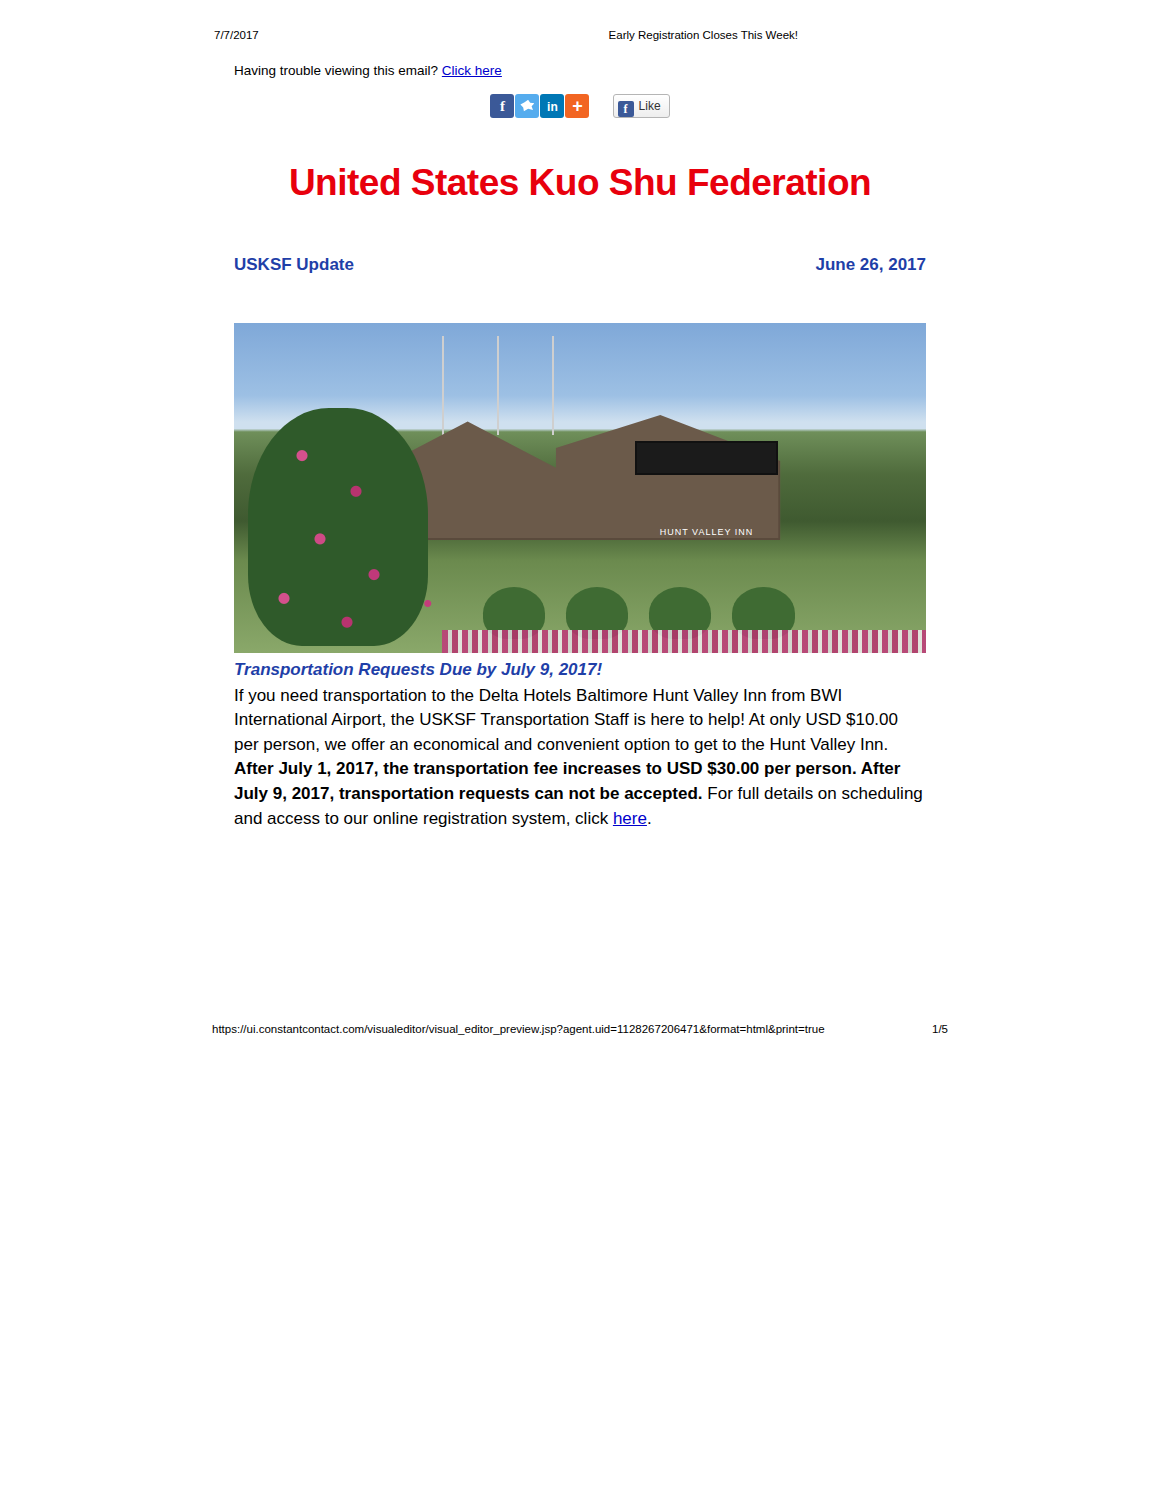7/7/2017
Early Registration Closes This Week!
Having trouble viewing this email? Click here
f Like
United States Kuo Shu Federation
USKSF Update
June 26, 2017
Transportation Requests Due by July 9, 2017!
If you need transportation to the Delta Hotels Baltimore Hunt Valley Inn from BWI International Airport, the USKSF Transportation Staff is here to help! At only USD $10.00 per person, we offer an economical and convenient option to get to the Hunt Valley Inn. After July 1, 2017, the transportation fee increases to USD $30.00 per person. After July 9, 2017, transportation requests can not be accepted. For full details on scheduling and access to our online registration system, click here.
https://ui.constantcontact.com/visualeditor/visual_editor_preview.jsp?agent.uid=1128267206471&format=html&print=true
1/5